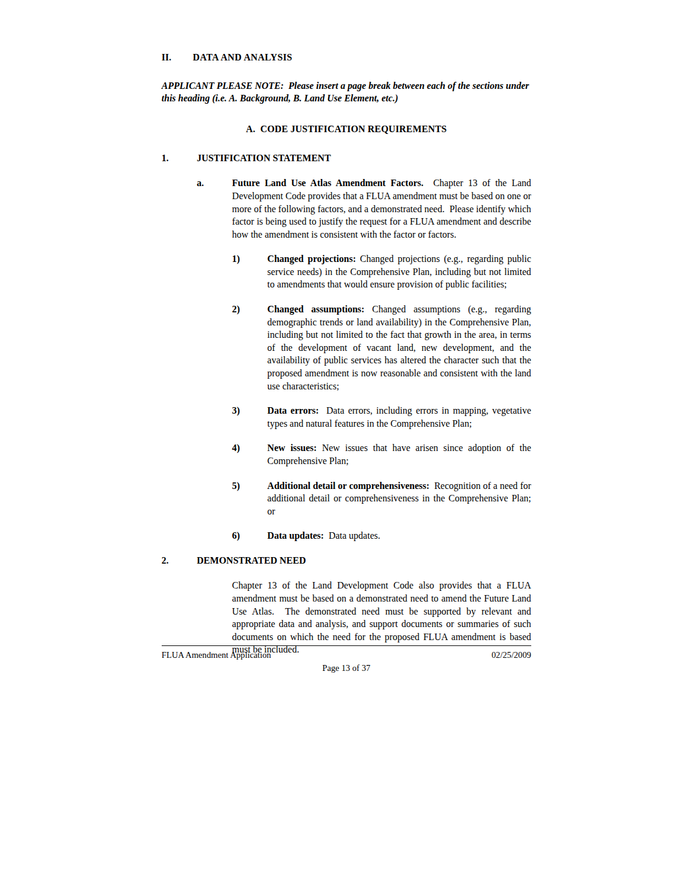II.
DATA AND ANALYSIS
APPLICANT PLEASE NOTE: Please insert a page break between each of the sections under this heading (i.e. A. Background, B. Land Use Element, etc.)
A. CODE JUSTIFICATION REQUIREMENTS
1.
JUSTIFICATION STATEMENT
a.
Future Land Use Atlas Amendment Factors. Chapter 13 of the Land Development Code provides that a FLUA amendment must be based on one or more of the following factors, and a demonstrated need. Please identify which factor is being used to justify the request for a FLUA amendment and describe how the amendment is consistent with the factor or factors.
1)
Changed projections: Changed projections (e.g., regarding public service needs) in the Comprehensive Plan, including but not limited to amendments that would ensure provision of public facilities;
2)
Changed assumptions: Changed assumptions (e.g., regarding demographic trends or land availability) in the Comprehensive Plan, including but not limited to the fact that growth in the area, in terms of the development of vacant land, new development, and the availability of public services has altered the character such that the proposed amendment is now reasonable and consistent with the land use characteristics;
3)
Data errors: Data errors, including errors in mapping, vegetative types and natural features in the Comprehensive Plan;
4)
New issues: New issues that have arisen since adoption of the Comprehensive Plan;
5)
Additional detail or comprehensiveness: Recognition of a need for additional detail or comprehensiveness in the Comprehensive Plan; or
6)
Data updates: Data updates.
2.
DEMONSTRATED NEED
Chapter 13 of the Land Development Code also provides that a FLUA amendment must be based on a demonstrated need to amend the Future Land Use Atlas. The demonstrated need must be supported by relevant and appropriate data and analysis, and support documents or summaries of such documents on which the need for the proposed FLUA amendment is based must be included.
FLUA Amendment Application 02/25/2009
Page 13 of 37